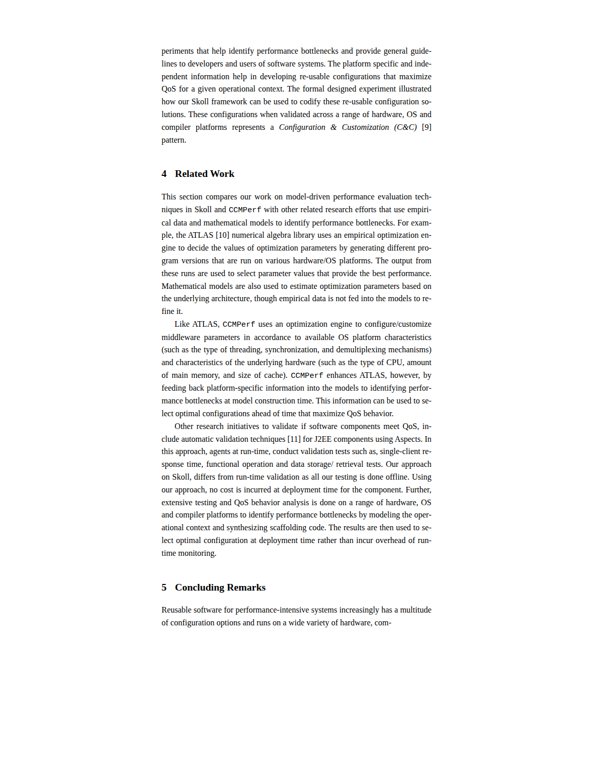periments that help identify performance bottlenecks and provide general guidelines to developers and users of software systems. The platform specific and independent information help in developing re-usable configurations that maximize QoS for a given operational context. The formal designed experiment illustrated how our Skoll framework can be used to codify these re-usable configuration solutions. These configurations when validated across a range of hardware, OS and compiler platforms represents a Configuration & Customization (C&C) [9] pattern.
4 Related Work
This section compares our work on model-driven performance evaluation techniques in Skoll and CCMPerf with other related research efforts that use empirical data and mathematical models to identify performance bottlenecks. For example, the ATLAS [10] numerical algebra library uses an empirical optimization engine to decide the values of optimization parameters by generating different program versions that are run on various hardware/OS platforms. The output from these runs are used to select parameter values that provide the best performance. Mathematical models are also used to estimate optimization parameters based on the underlying architecture, though empirical data is not fed into the models to refine it.
Like ATLAS, CCMPerf uses an optimization engine to configure/customize middleware parameters in accordance to available OS platform characteristics (such as the type of threading, synchronization, and demultiplexing mechanisms) and characteristics of the underlying hardware (such as the type of CPU, amount of main memory, and size of cache). CCMPerf enhances ATLAS, however, by feeding back platform-specific information into the models to identifying performance bottlenecks at model construction time. This information can be used to select optimal configurations ahead of time that maximize QoS behavior.
Other research initiatives to validate if software components meet QoS, include automatic validation techniques [11] for J2EE components using Aspects. In this approach, agents at run-time, conduct validation tests such as, single-client response time, functional operation and data storage/ retrieval tests. Our approach on Skoll, differs from run-time validation as all our testing is done offline. Using our approach, no cost is incurred at deployment time for the component. Further, extensive testing and QoS behavior analysis is done on a range of hardware, OS and compiler platforms to identify performance bottlenecks by modeling the operational context and synthesizing scaffolding code. The results are then used to select optimal configuration at deployment time rather than incur overhead of run-time monitoring.
5 Concluding Remarks
Reusable software for performance-intensive systems increasingly has a multitude of configuration options and runs on a wide variety of hardware, com-